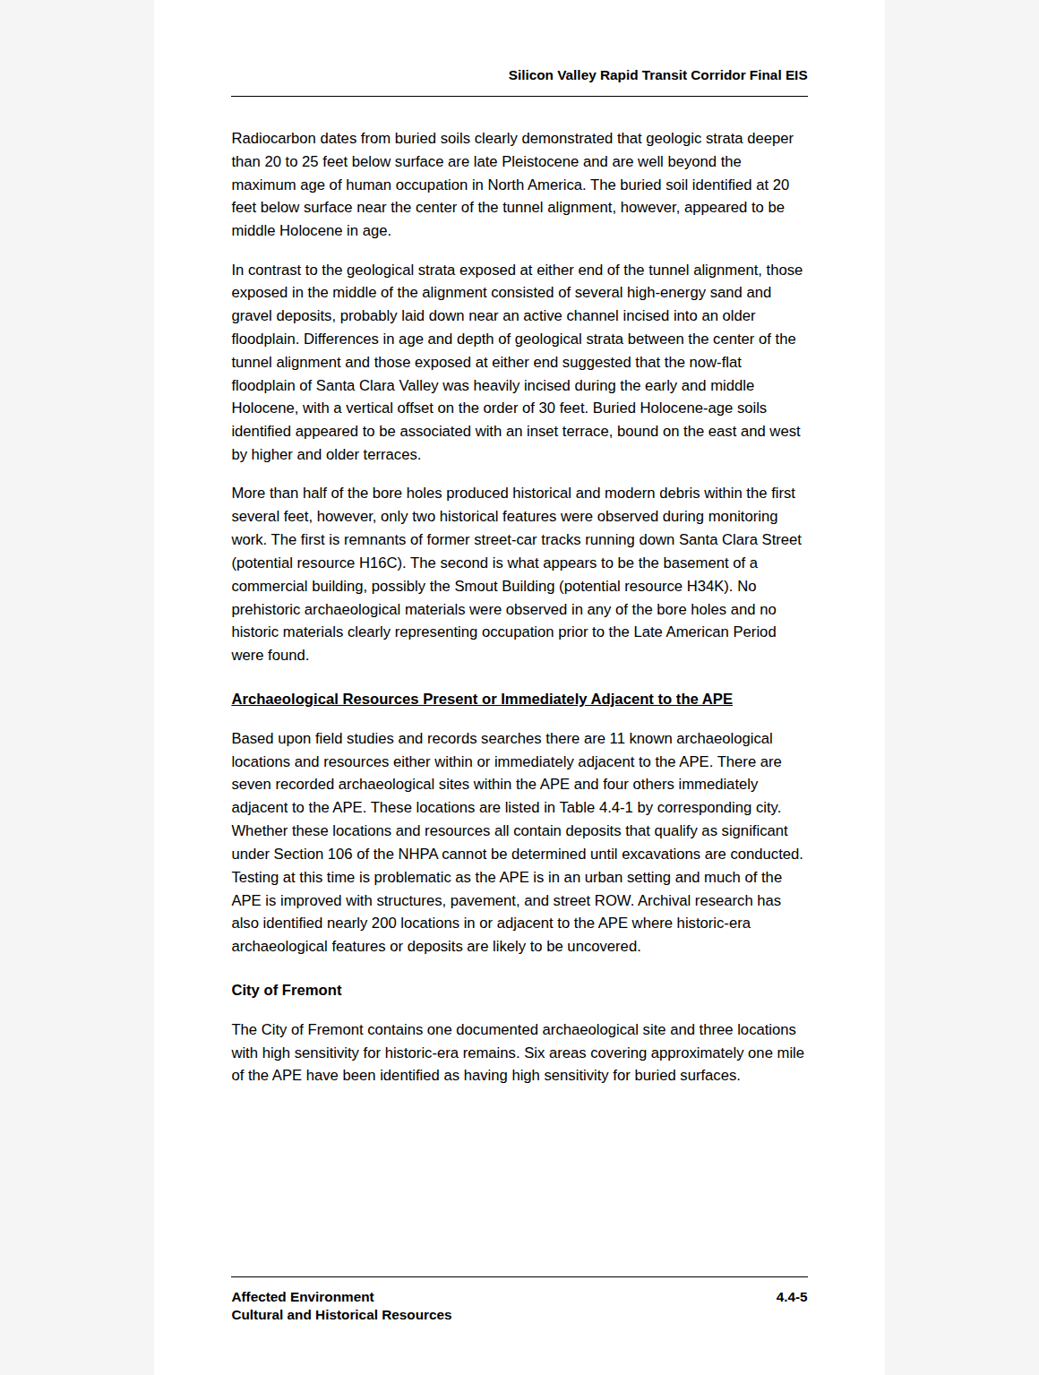Silicon Valley Rapid Transit Corridor Final EIS
Radiocarbon dates from buried soils clearly demonstrated that geologic strata deeper than 20 to 25 feet below surface are late Pleistocene and are well beyond the maximum age of human occupation in North America. The buried soil identified at 20 feet below surface near the center of the tunnel alignment, however, appeared to be middle Holocene in age.
In contrast to the geological strata exposed at either end of the tunnel alignment, those exposed in the middle of the alignment consisted of several high-energy sand and gravel deposits, probably laid down near an active channel incised into an older floodplain. Differences in age and depth of geological strata between the center of the tunnel alignment and those exposed at either end suggested that the now-flat floodplain of Santa Clara Valley was heavily incised during the early and middle Holocene, with a vertical offset on the order of 30 feet. Buried Holocene-age soils identified appeared to be associated with an inset terrace, bound on the east and west by higher and older terraces.
More than half of the bore holes produced historical and modern debris within the first several feet, however, only two historical features were observed during monitoring work. The first is remnants of former street-car tracks running down Santa Clara Street (potential resource H16C). The second is what appears to be the basement of a commercial building, possibly the Smout Building (potential resource H34K). No prehistoric archaeological materials were observed in any of the bore holes and no historic materials clearly representing occupation prior to the Late American Period were found.
Archaeological Resources Present or Immediately Adjacent to the APE
Based upon field studies and records searches there are 11 known archaeological locations and resources either within or immediately adjacent to the APE. There are seven recorded archaeological sites within the APE and four others immediately adjacent to the APE. These locations are listed in Table 4.4-1 by corresponding city. Whether these locations and resources all contain deposits that qualify as significant under Section 106 of the NHPA cannot be determined until excavations are conducted. Testing at this time is problematic as the APE is in an urban setting and much of the APE is improved with structures, pavement, and street ROW. Archival research has also identified nearly 200 locations in or adjacent to the APE where historic-era archaeological features or deposits are likely to be uncovered.
City of Fremont
The City of Fremont contains one documented archaeological site and three locations with high sensitivity for historic-era remains. Six areas covering approximately one mile of the APE have been identified as having high sensitivity for buried surfaces.
Affected Environment
Cultural and Historical Resources
4.4-5